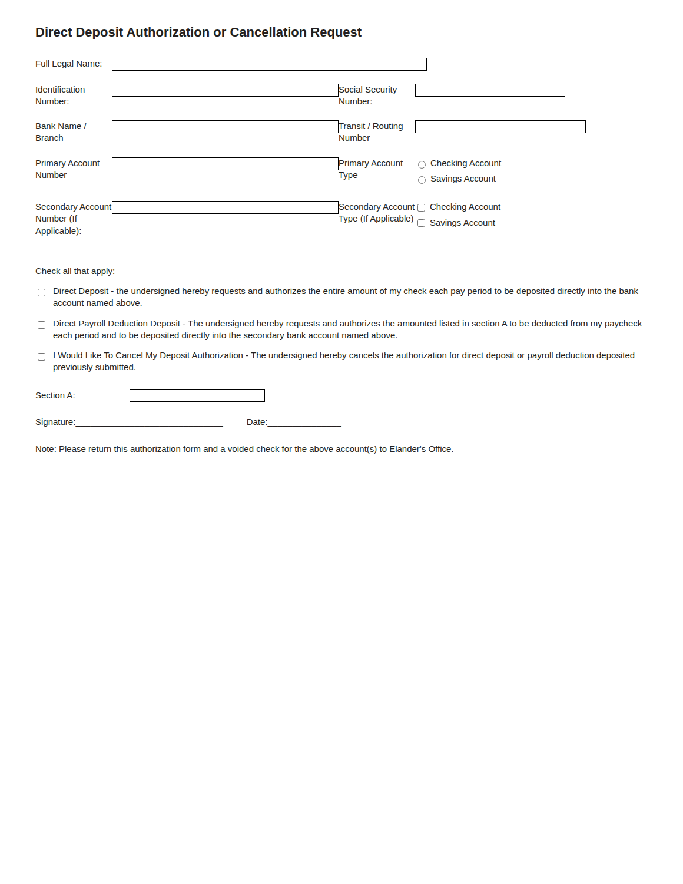Direct Deposit Authorization or Cancellation Request
| Full Legal Name: | |
| Identification Number: | | Social Security Number: | |
| Bank Name / Branch | | Transit / Routing Number | |
| Primary Account Number | | Primary Account Type | Checking Account Savings Account |
| Secondary Account Number (If Applicable): | | Secondary Account Type (If Applicable) | Checking Account Savings Account |
Check all that apply:
Direct Deposit - the undersigned hereby requests and authorizes the entire amount of my check each pay period to be deposited directly into the bank account named above.
Direct Payroll Deduction Deposit - The undersigned hereby requests and authorizes the amounted listed in section A to be deducted from my paycheck each period and to be deposited directly into the secondary bank account named above.
I Would Like To Cancel My Deposit Authorization - The undersigned hereby cancels the authorization for direct deposit or payroll deduction deposited previously submitted.
Section A:
Signature:______________________________ Date:_______________
Note: Please return this authorization form and a voided check for the above account(s) to Elander's Office.